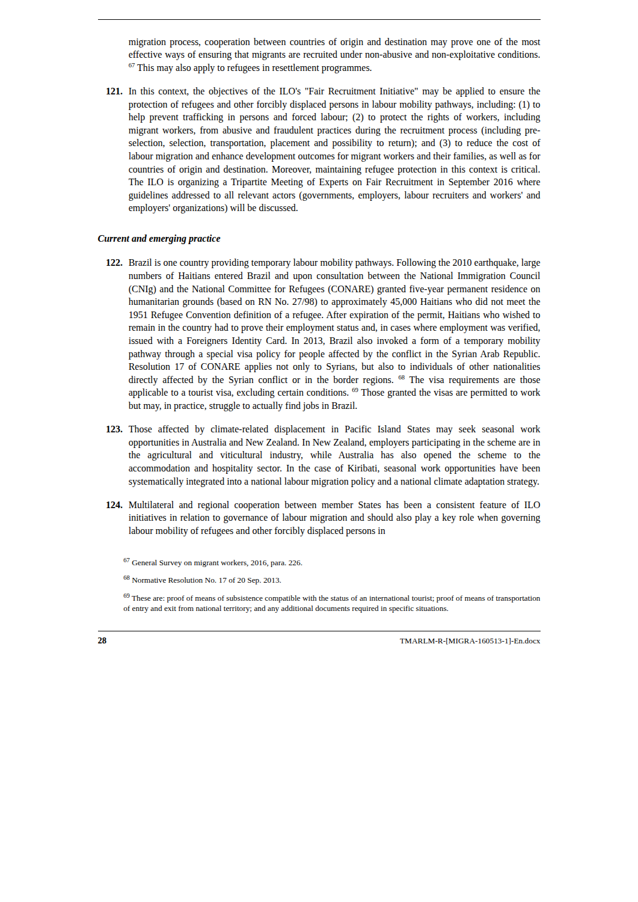migration process, cooperation between countries of origin and destination may prove one of the most effective ways of ensuring that migrants are recruited under non-abusive and non-exploitative conditions. 67 This may also apply to refugees in resettlement programmes.
121.
In this context, the objectives of the ILO's "Fair Recruitment Initiative" may be applied to ensure the protection of refugees and other forcibly displaced persons in labour mobility pathways, including: (1) to help prevent trafficking in persons and forced labour; (2) to protect the rights of workers, including migrant workers, from abusive and fraudulent practices during the recruitment process (including pre-selection, selection, transportation, placement and possibility to return); and (3) to reduce the cost of labour migration and enhance development outcomes for migrant workers and their families, as well as for countries of origin and destination. Moreover, maintaining refugee protection in this context is critical. The ILO is organizing a Tripartite Meeting of Experts on Fair Recruitment in September 2016 where guidelines addressed to all relevant actors (governments, employers, labour recruiters and workers' and employers' organizations) will be discussed.
Current and emerging practice
122.
Brazil is one country providing temporary labour mobility pathways. Following the 2010 earthquake, large numbers of Haitians entered Brazil and upon consultation between the National Immigration Council (CNIg) and the National Committee for Refugees (CONARE) granted five-year permanent residence on humanitarian grounds (based on RN No. 27/98) to approximately 45,000 Haitians who did not meet the 1951 Refugee Convention definition of a refugee. After expiration of the permit, Haitians who wished to remain in the country had to prove their employment status and, in cases where employment was verified, issued with a Foreigners Identity Card. In 2013, Brazil also invoked a form of a temporary mobility pathway through a special visa policy for people affected by the conflict in the Syrian Arab Republic. Resolution 17 of CONARE applies not only to Syrians, but also to individuals of other nationalities directly affected by the Syrian conflict or in the border regions. 68 The visa requirements are those applicable to a tourist visa, excluding certain conditions. 69 Those granted the visas are permitted to work but may, in practice, struggle to actually find jobs in Brazil.
123.
Those affected by climate-related displacement in Pacific Island States may seek seasonal work opportunities in Australia and New Zealand. In New Zealand, employers participating in the scheme are in the agricultural and viticultural industry, while Australia has also opened the scheme to the accommodation and hospitality sector. In the case of Kiribati, seasonal work opportunities have been systematically integrated into a national labour migration policy and a national climate adaptation strategy.
124.
Multilateral and regional cooperation between member States has been a consistent feature of ILO initiatives in relation to governance of labour migration and should also play a key role when governing labour mobility of refugees and other forcibly displaced persons in
67 General Survey on migrant workers, 2016, para. 226.
68 Normative Resolution No. 17 of 20 Sep. 2013.
69 These are: proof of means of subsistence compatible with the status of an international tourist; proof of means of transportation of entry and exit from national territory; and any additional documents required in specific situations.
28 TMARLM-R-[MIGRA-160513-1]-En.docx